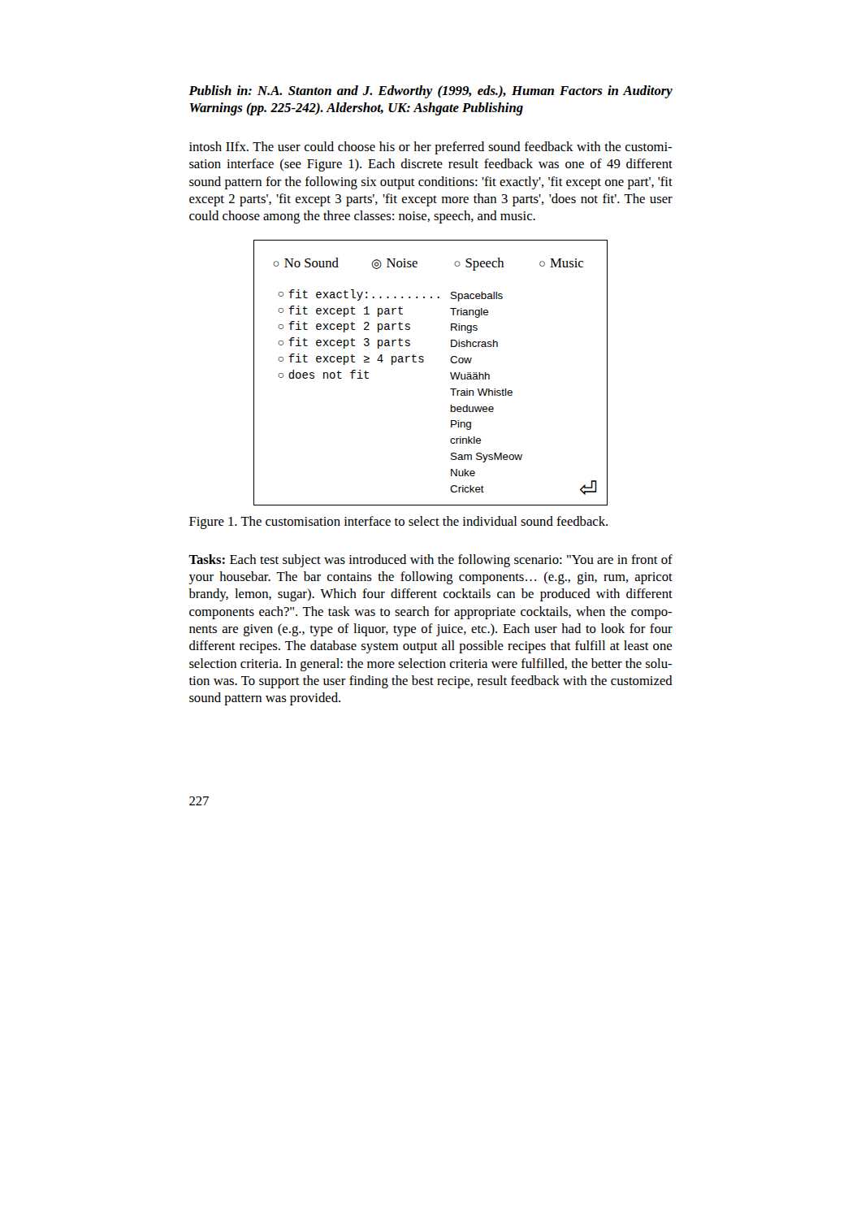Publish in: N.A. Stanton and J. Edworthy (1999, eds.), Human Factors in Auditory Warnings (pp. 225-242). Aldershot, UK: Ashgate Publishing
intosh IIfx. The user could choose his or her preferred sound feedback with the customisation interface (see Figure 1). Each discrete result feedback was one of 49 different sound pattern for the following six output conditions: 'fit exactly', 'fit except one part', 'fit except 2 parts', 'fit except 3 parts', 'fit except more than 3 parts', 'does not fit'. The user could choose among the three classes: noise, speech, and music.
○No Sound ◎Noise ○Speech ○Music
○fit exactly:..........
○fit except 1 part
○fit except 2 parts
○fit except 3 parts
○fit except ≥ 4 parts
○does not fit
Spaceballs Triangle Rings Dishcrash Cow Wuäähh Train Whistle beduwee Ping crinkle Sam SysMeow Nuke Cricket
⏎
Figure 1. The customisation interface to select the individual sound feedback.
Tasks: Each test subject was introduced with the following scenario: "You are in front of your housebar. The bar contains the following components… (e.g., gin, rum, apricot brandy, lemon, sugar). Which four different cocktails can be produced with different components each?". The task was to search for appropriate cocktails, when the components are given (e.g., type of liquor, type of juice, etc.). Each user had to look for four different recipes. The database system output all possible recipes that fulfill at least one selection criteria. In general: the more selection criteria were fulfilled, the better the solution was. To support the user finding the best recipe, result feedback with the customized sound pattern was provided.
227